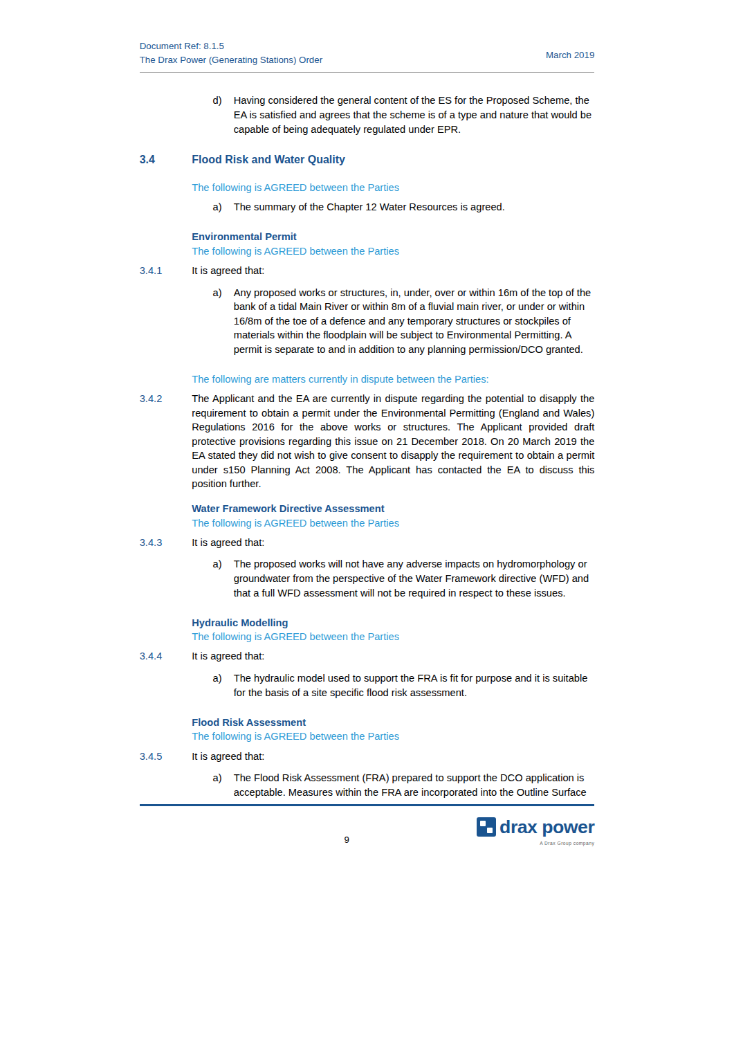Document Ref: 8.1.5
The Drax Power (Generating Stations) Order
March 2019
d)
Having considered the general content of the ES for the Proposed Scheme, the EA is satisfied and agrees that the scheme is of a type and nature that would be capable of being adequately regulated under EPR.
3.4
Flood Risk and Water Quality
The following is AGREED between the Parties
a)
The summary of the Chapter 12 Water Resources is agreed.
Environmental Permit
The following is AGREED between the Parties
3.4.1
It is agreed that:
a)
Any proposed works or structures, in, under, over or within 16m of the top of the bank of a tidal Main River or within 8m of a fluvial main river, or under or within 16/8m of the toe of a defence and any temporary structures or stockpiles of materials within the floodplain will be subject to Environmental Permitting. A permit is separate to and in addition to any planning permission/DCO granted.
The following are matters currently in dispute between the Parties:
3.4.2
The Applicant and the EA are currently in dispute regarding the potential to disapply the requirement to obtain a permit under the Environmental Permitting (England and Wales) Regulations 2016 for the above works or structures. The Applicant provided draft protective provisions regarding this issue on 21 December 2018. On 20 March 2019 the EA stated they did not wish to give consent to disapply the requirement to obtain a permit under s150 Planning Act 2008. The Applicant has contacted the EA to discuss this position further.
Water Framework Directive Assessment
The following is AGREED between the Parties
3.4.3
It is agreed that:
a)
The proposed works will not have any adverse impacts on hydromorphology or groundwater from the perspective of the Water Framework directive (WFD) and that a full WFD assessment will not be required in respect to these issues.
Hydraulic Modelling
The following is AGREED between the Parties
3.4.4
It is agreed that:
a)
The hydraulic model used to support the FRA is fit for purpose and it is suitable for the basis of a site specific flood risk assessment.
Flood Risk Assessment
The following is AGREED between the Parties
3.4.5
It is agreed that:
a)
The Flood Risk Assessment (FRA) prepared to support the DCO application is acceptable. Measures within the FRA are incorporated into the Outline Surface
9
drax power
A Drax Group company